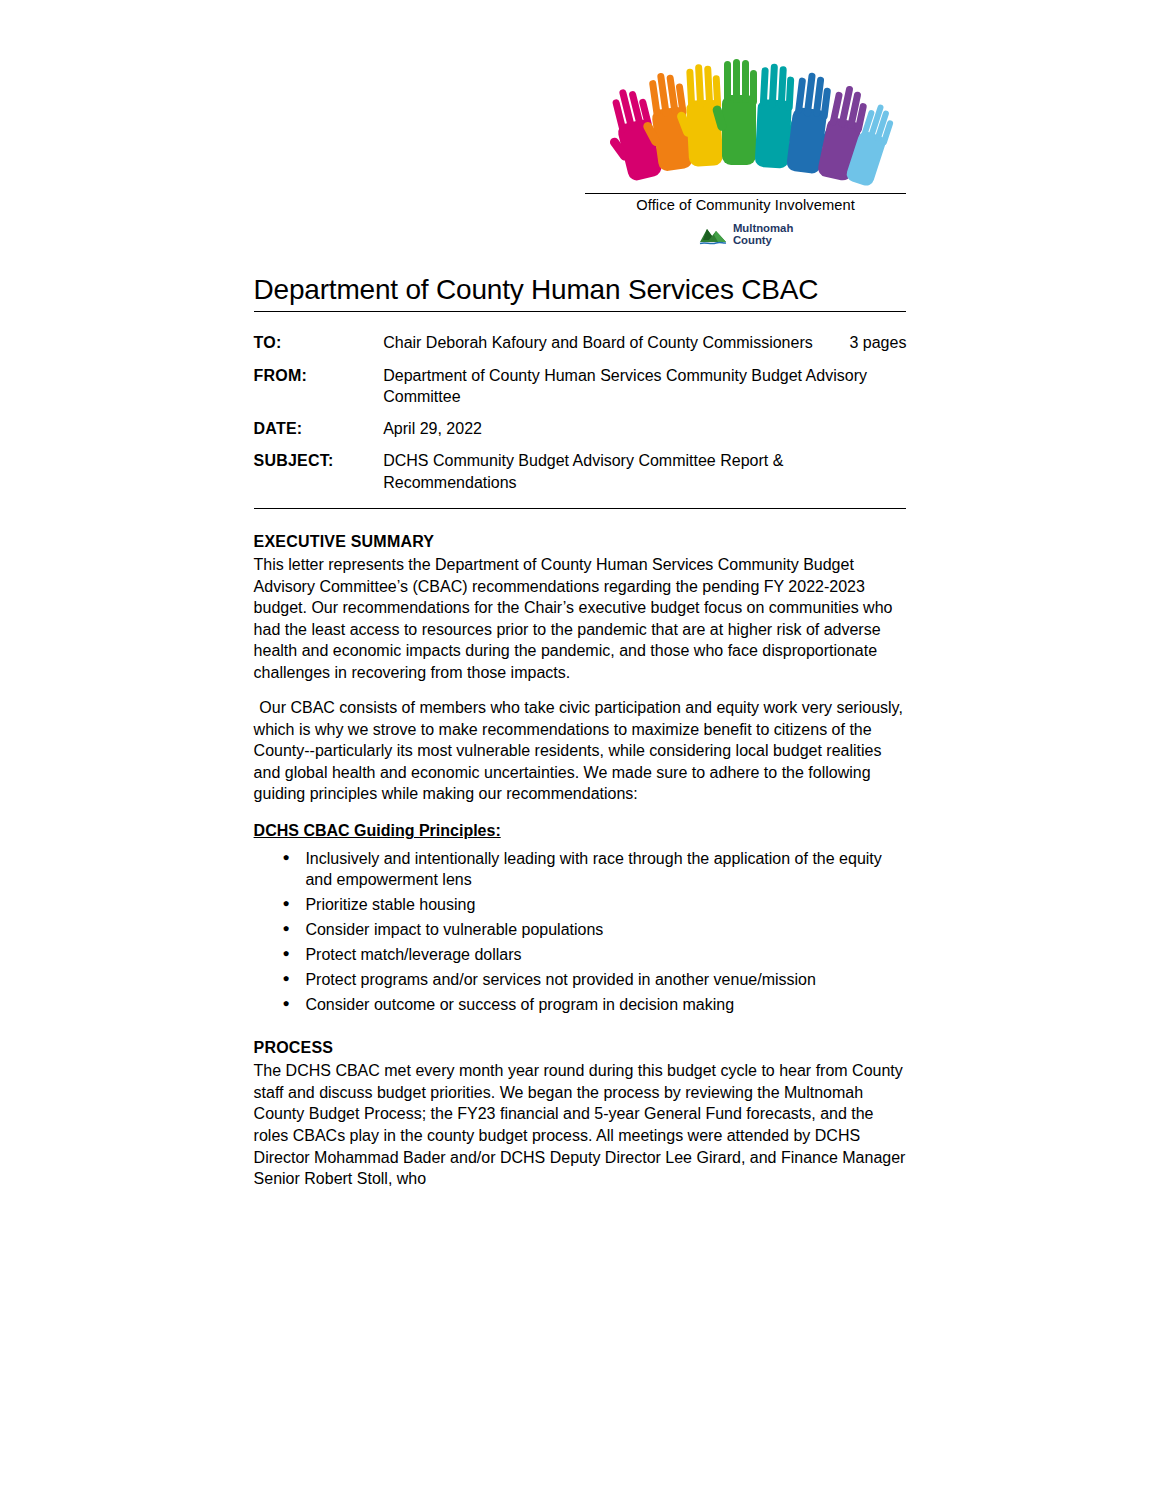Multicolored raised hands
Office of Community Involvement
Multnomah County Multnomah
County
Department of County Human Services CBAC
| TO: | Chair Deborah Kafoury and Board of County Commissioners | 3 pages |
| FROM: | Department of County Human Services Community Budget Advisory Committee |
| DATE: | April 29, 2022 |
| SUBJECT: | DCHS Community Budget Advisory Committee Report & Recommendations |
EXECUTIVE SUMMARY
This letter represents the Department of County Human Services Community Budget Advisory Committee’s (CBAC) recommendations regarding the pending FY 2022-2023 budget. Our recommendations for the Chair’s executive budget focus on communities who had the least access to resources prior to the pandemic that are at higher risk of adverse health and economic impacts during the pandemic, and those who face disproportionate challenges in recovering from those impacts.
Our CBAC consists of members who take civic participation and equity work very seriously, which is why we strove to make recommendations to maximize benefit to citizens of the County--particularly its most vulnerable residents, while considering local budget realities and global health and economic uncertainties. We made sure to adhere to the following guiding principles while making our recommendations:
DCHS CBAC Guiding Principles:
Inclusively and intentionally leading with race through the application of the equity and empowerment lens
Prioritize stable housing
Consider impact to vulnerable populations
Protect match/leverage dollars
Protect programs and/or services not provided in another venue/mission
Consider outcome or success of program in decision making
PROCESS
The DCHS CBAC met every month year round during this budget cycle to hear from County staff and discuss budget priorities. We began the process by reviewing the Multnomah County Budget Process; the FY23 financial and 5-year General Fund forecasts, and the roles CBACs play in the county budget process. All meetings were attended by DCHS Director Mohammad Bader and/or DCHS Deputy Director Lee Girard, and Finance Manager Senior Robert Stoll, who